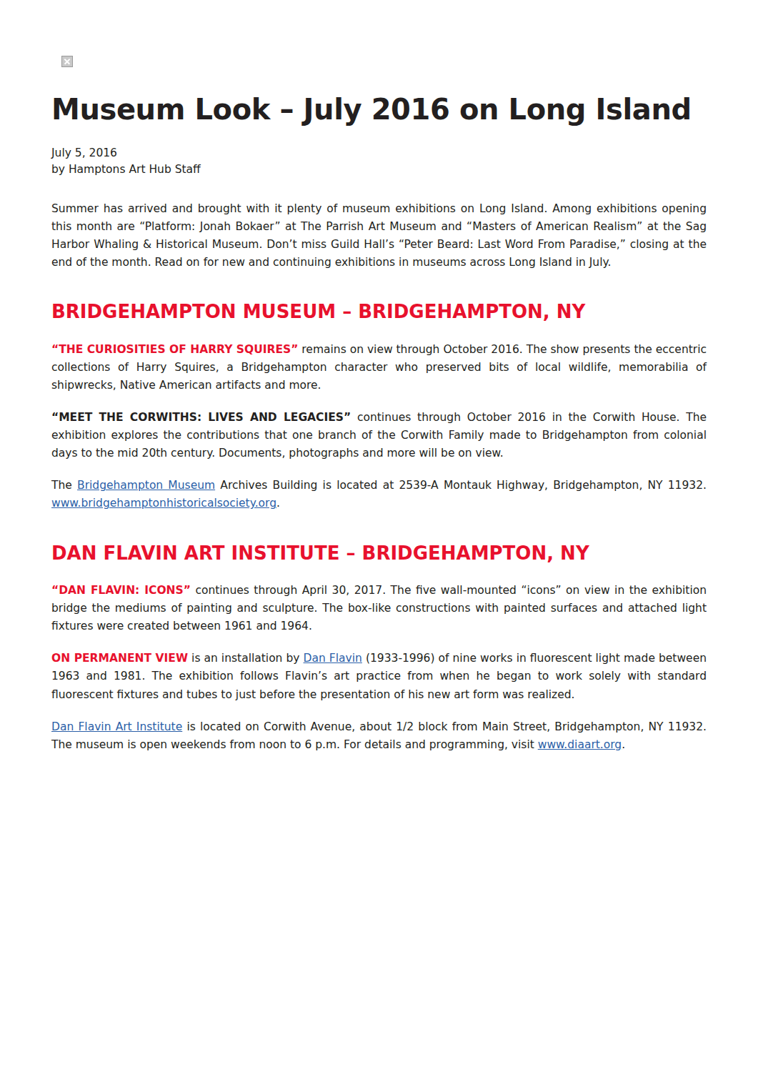Museum Look – July 2016 on Long Island
July 5, 2016
by Hamptons Art Hub Staff
Summer has arrived and brought with it plenty of museum exhibitions on Long Island. Among exhibitions opening this month are “Platform: Jonah Bokaer” at The Parrish Art Museum and “Masters of American Realism” at the Sag Harbor Whaling & Historical Museum. Don’t miss Guild Hall’s “Peter Beard: Last Word From Paradise,” closing at the end of the month. Read on for new and continuing exhibitions in museums across Long Island in July.
Bridgehampton Museum – Bridgehampton, NY
“THE CURIOSITIES OF HARRY SQUIRES” remains on view through October 2016. The show presents the eccentric collections of Harry Squires, a Bridgehampton character who preserved bits of local wildlife, memorabilia of shipwrecks, Native American artifacts and more.
“MEET THE CORWITHS: LIVES AND LEGACIES” continues through October 2016 in the Corwith House. The exhibition explores the contributions that one branch of the Corwith Family made to Bridgehampton from colonial days to the mid 20th century. Documents, photographs and more will be on view.
The Bridgehampton Museum Archives Building is located at 2539-A Montauk Highway, Bridgehampton, NY 11932. www.bridgehamptonhistoricalsociety.org.
Dan Flavin Art Institute – Bridgehampton, NY
“DAN FLAVIN: ICONS” continues through April 30, 2017. The five wall-mounted “icons” on view in the exhibition bridge the mediums of painting and sculpture. The box-like constructions with painted surfaces and attached light fixtures were created between 1961 and 1964.
ON PERMANENT VIEW is an installation by Dan Flavin (1933-1996) of nine works in fluorescent light made between 1963 and 1981. The exhibition follows Flavin’s art practice from when he began to work solely with standard fluorescent fixtures and tubes to just before the presentation of his new art form was realized.
Dan Flavin Art Institute is located on Corwith Avenue, about 1/2 block from Main Street, Bridgehampton, NY 11932. The museum is open weekends from noon to 6 p.m. For details and programming, visit www.diaart.org.